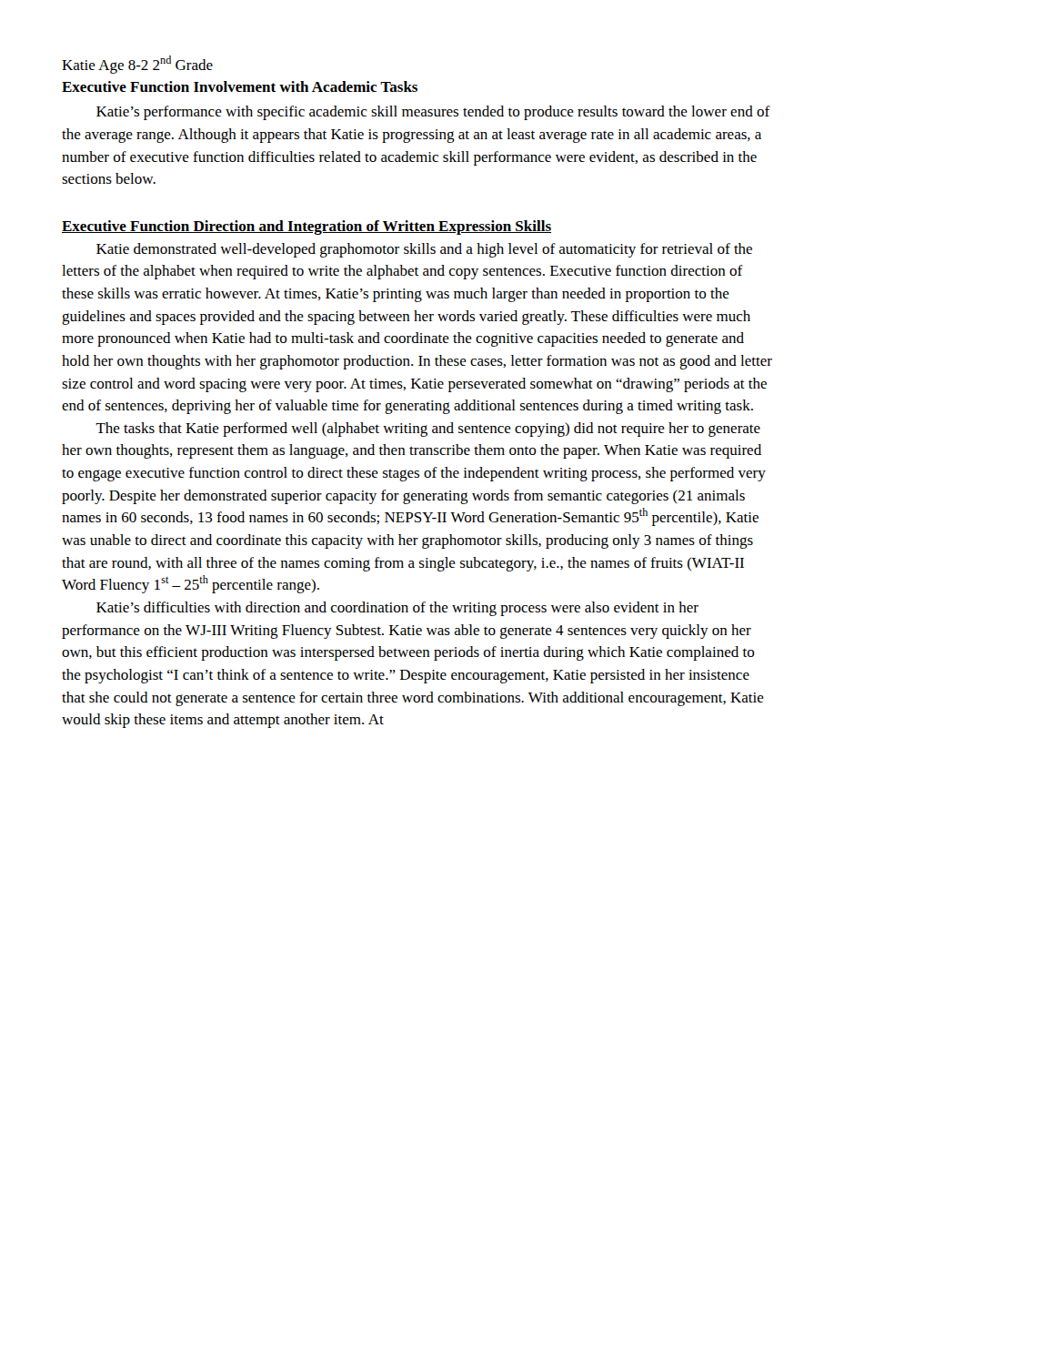Katie Age 8-2 2nd Grade
Executive Function Involvement with Academic Tasks
Katie’s performance with specific academic skill measures tended to produce results toward the lower end of the average range. Although it appears that Katie is progressing at an at least average rate in all academic areas, a number of executive function difficulties related to academic skill performance were evident, as described in the sections below.
Executive Function Direction and Integration of Written Expression Skills
Katie demonstrated well-developed graphomotor skills and a high level of automaticity for retrieval of the letters of the alphabet when required to write the alphabet and copy sentences. Executive function direction of these skills was erratic however. At times, Katie’s printing was much larger than needed in proportion to the guidelines and spaces provided and the spacing between her words varied greatly. These difficulties were much more pronounced when Katie had to multi-task and coordinate the cognitive capacities needed to generate and hold her own thoughts with her graphomotor production. In these cases, letter formation was not as good and letter size control and word spacing were very poor. At times, Katie perseverated somewhat on “drawing” periods at the end of sentences, depriving her of valuable time for generating additional sentences during a timed writing task.
The tasks that Katie performed well (alphabet writing and sentence copying) did not require her to generate her own thoughts, represent them as language, and then transcribe them onto the paper. When Katie was required to engage executive function control to direct these stages of the independent writing process, she performed very poorly. Despite her demonstrated superior capacity for generating words from semantic categories (21 animals names in 60 seconds, 13 food names in 60 seconds; NEPSY-II Word Generation-Semantic 95th percentile), Katie was unable to direct and coordinate this capacity with her graphomotor skills, producing only 3 names of things that are round, with all three of the names coming from a single subcategory, i.e., the names of fruits (WIAT-II Word Fluency 1st – 25th percentile range).
Katie’s difficulties with direction and coordination of the writing process were also evident in her performance on the WJ-III Writing Fluency Subtest. Katie was able to generate 4 sentences very quickly on her own, but this efficient production was interspersed between periods of inertia during which Katie complained to the psychologist “I can’t think of a sentence to write.” Despite encouragement, Katie persisted in her insistence that she could not generate a sentence for certain three word combinations. With additional encouragement, Katie would skip these items and attempt another item. At